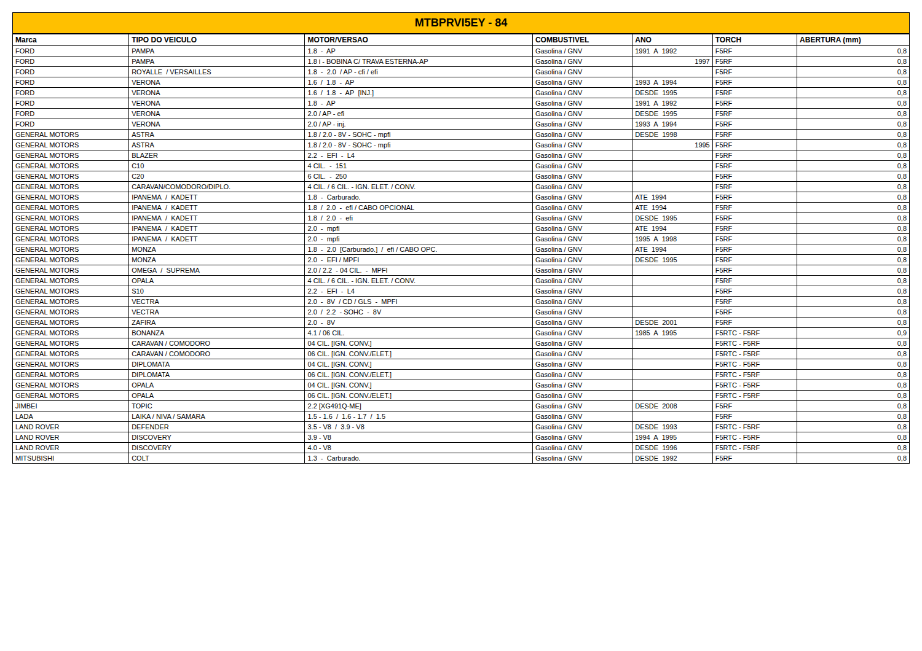MTBPRVI5EY - 84
| Marca | TIPO DO VEICULO | MOTOR/VERSAO | COMBUSTIVEL | ANO | TORCH | ABERTURA (mm) |
| --- | --- | --- | --- | --- | --- | --- |
| FORD | PAMPA | 1.8 - AP | Gasolina / GNV | 1991 A 1992 | F5RF | 0,8 |
| FORD | PAMPA | 1.8 i - BOBINA C/ TRAVA ESTERNA-AP | Gasolina / GNV | 1997 | F5RF | 0,8 |
| FORD | ROYALLE / VERSAILLES | 1.8 - 2.0 / AP - cfi / efi | Gasolina / GNV | | F5RF | 0,8 |
| FORD | VERONA | 1.6 / 1.8 - AP | Gasolina / GNV | 1993 A 1994 | F5RF | 0,8 |
| FORD | VERONA | 1.6 / 1.8 - AP [INJ.] | Gasolina / GNV | DESDE 1995 | F5RF | 0,8 |
| FORD | VERONA | 1.8 - AP | Gasolina / GNV | 1991 A 1992 | F5RF | 0,8 |
| FORD | VERONA | 2.0 / AP - efi | Gasolina / GNV | DESDE 1995 | F5RF | 0,8 |
| FORD | VERONA | 2.0 / AP - inj. | Gasolina / GNV | 1993 A 1994 | F5RF | 0,8 |
| GENERAL MOTORS | ASTRA | 1.8 / 2.0 - 8V - SOHC - mpfi | Gasolina / GNV | DESDE 1998 | F5RF | 0,8 |
| GENERAL MOTORS | ASTRA | 1.8 / 2.0 - 8V - SOHC - mpfi | Gasolina / GNV | 1995 | F5RF | 0,8 |
| GENERAL MOTORS | BLAZER | 2.2 - EFI - L4 | Gasolina / GNV | | F5RF | 0,8 |
| GENERAL MOTORS | C10 | 4 CIL. - 151 | Gasolina / GNV | | F5RF | 0,8 |
| GENERAL MOTORS | C20 | 6 CIL. - 250 | Gasolina / GNV | | F5RF | 0,8 |
| GENERAL MOTORS | CARAVAN/COMODORO/DIPLO. | 4 CIL. / 6 CIL. - IGN. ELET. / CONV. | Gasolina / GNV | | F5RF | 0,8 |
| GENERAL MOTORS | IPANEMA / KADETT | 1.8 - Carburado. | Gasolina / GNV | ATE 1994 | F5RF | 0,8 |
| GENERAL MOTORS | IPANEMA / KADETT | 1.8 / 2.0 - efi / CABO OPCIONAL | Gasolina / GNV | ATE 1994 | F5RF | 0,8 |
| GENERAL MOTORS | IPANEMA / KADETT | 1.8 / 2.0 - efi | Gasolina / GNV | DESDE 1995 | F5RF | 0,8 |
| GENERAL MOTORS | IPANEMA / KADETT | 2.0 - mpfi | Gasolina / GNV | ATE 1994 | F5RF | 0,8 |
| GENERAL MOTORS | IPANEMA / KADETT | 2.0 - mpfi | Gasolina / GNV | 1995 A 1998 | F5RF | 0,8 |
| GENERAL MOTORS | MONZA | 1.8 - 2.0 [Carburado.] / efi / CABO OPC. | Gasolina / GNV | ATE 1994 | F5RF | 0,8 |
| GENERAL MOTORS | MONZA | 2.0 - EFI / MPFI | Gasolina / GNV | DESDE 1995 | F5RF | 0,8 |
| GENERAL MOTORS | OMEGA / SUPREMA | 2.0 / 2.2 - 04 CIL. - MPFI | Gasolina / GNV | | F5RF | 0,8 |
| GENERAL MOTORS | OPALA | 4 CIL. / 6 CIL. - IGN. ELET. / CONV. | Gasolina / GNV | | F5RF | 0,8 |
| GENERAL MOTORS | S10 | 2.2 - EFI - L4 | Gasolina / GNV | | F5RF | 0,8 |
| GENERAL MOTORS | VECTRA | 2.0 - 8V / CD / GLS - MPFI | Gasolina / GNV | | F5RF | 0,8 |
| GENERAL MOTORS | VECTRA | 2.0 / 2.2 - SOHC - 8V | Gasolina / GNV | | F5RF | 0,8 |
| GENERAL MOTORS | ZAFIRA | 2.0 - 8V | Gasolina / GNV | DESDE 2001 | F5RF | 0,8 |
| GENERAL MOTORS | BONANZA | 4.1 / 06 CIL. | Gasolina / GNV | 1985 A 1995 | F5RTC - F5RF | 0,9 |
| GENERAL MOTORS | CARAVAN / COMODORO | 04 CIL. [IGN. CONV.] | Gasolina / GNV | | F5RTC - F5RF | 0,8 |
| GENERAL MOTORS | CARAVAN / COMODORO | 06 CIL. [IGN. CONV./ELET.] | Gasolina / GNV | | F5RTC - F5RF | 0,8 |
| GENERAL MOTORS | DIPLOMATA | 04 CIL. [IGN. CONV.] | Gasolina / GNV | | F5RTC - F5RF | 0,8 |
| GENERAL MOTORS | DIPLOMATA | 06 CIL. [IGN. CONV./ELET.] | Gasolina / GNV | | F5RTC - F5RF | 0,8 |
| GENERAL MOTORS | OPALA | 04 CIL. [IGN. CONV.] | Gasolina / GNV | | F5RTC - F5RF | 0,8 |
| GENERAL MOTORS | OPALA | 06 CIL. [IGN. CONV./ELET.] | Gasolina / GNV | | F5RTC - F5RF | 0,8 |
| JIMBEI | TOPIC | 2.2 [XG491Q-ME] | Gasolina / GNV | DESDE 2008 | F5RF | 0,8 |
| LADA | LAIKA / NIVA / SAMARA | 1.5 - 1.6 / 1.6 - 1.7 / 1.5 | Gasolina / GNV | | F5RF | 0,8 |
| LAND ROVER | DEFENDER | 3.5 - V8 / 3.9 - V8 | Gasolina / GNV | DESDE 1993 | F5RTC - F5RF | 0,8 |
| LAND ROVER | DISCOVERY | 3.9 - V8 | Gasolina / GNV | 1994 A 1995 | F5RTC - F5RF | 0,8 |
| LAND ROVER | DISCOVERY | 4.0 - V8 | Gasolina / GNV | DESDE 1996 | F5RTC - F5RF | 0,8 |
| MITSUBISHI | COLT | 1.3 - Carburado. | Gasolina / GNV | DESDE 1992 | F5RF | 0,8 |